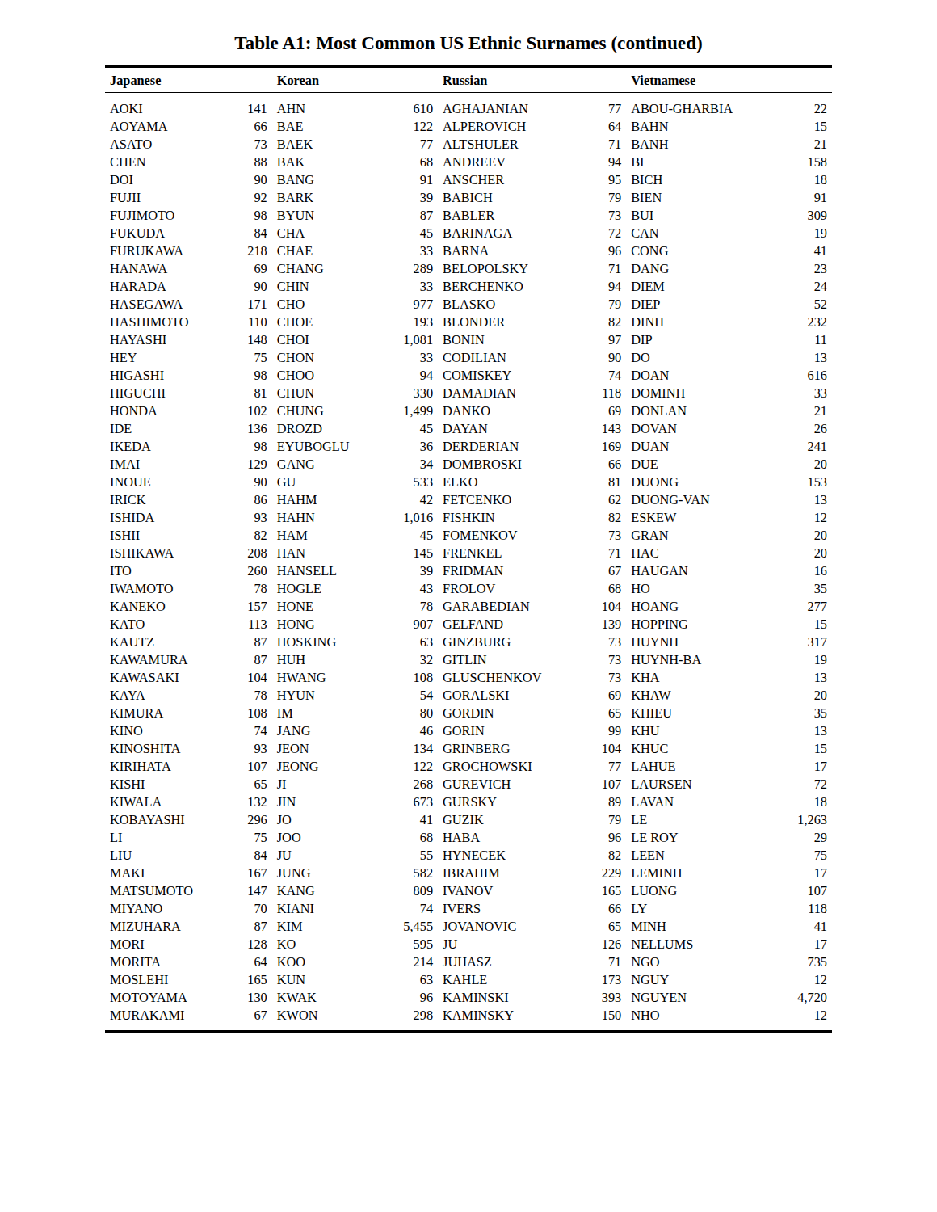Table A1: Most Common US Ethnic Surnames (continued)
| Japanese | Korean | Russian | Vietnamese |
| --- | --- | --- | --- |
| AOKI | 141 | AHN | 610 | AGHAJANIAN | 77 | ABOU-GHARBIA | 22 |
| AOYAMA | 66 | BAE | 122 | ALPEROVICH | 64 | BAHN | 15 |
| ASATO | 73 | BAEK | 77 | ALTSHULER | 71 | BANH | 21 |
| CHEN | 88 | BAK | 68 | ANDREEV | 94 | BI | 158 |
| DOI | 90 | BANG | 91 | ANSCHER | 95 | BICH | 18 |
| FUJII | 92 | BARK | 39 | BABICH | 79 | BIEN | 91 |
| FUJIMOTO | 98 | BYUN | 87 | BABLER | 73 | BUI | 309 |
| FUKUDA | 84 | CHA | 45 | BARINAGA | 72 | CAN | 19 |
| FURUKAWA | 218 | CHAE | 33 | BARNA | 96 | CONG | 41 |
| HANAWA | 69 | CHANG | 289 | BELOPOLSKY | 71 | DANG | 23 |
| HARADA | 90 | CHIN | 33 | BERCHENKO | 94 | DIEM | 24 |
| HASEGAWA | 171 | CHO | 977 | BLASKO | 79 | DIEP | 52 |
| HASHIMOTO | 110 | CHOE | 193 | BLONDER | 82 | DINH | 232 |
| HAYASHI | 148 | CHOI | 1,081 | BONIN | 97 | DIP | 11 |
| HEY | 75 | CHON | 33 | CODILIAN | 90 | DO | 13 |
| HIGASHI | 98 | CHOO | 94 | COMISKEY | 74 | DOAN | 616 |
| HIGUCHI | 81 | CHUN | 330 | DAMADIAN | 118 | DOMINH | 33 |
| HONDA | 102 | CHUNG | 1,499 | DANKO | 69 | DONLAN | 21 |
| IDE | 136 | DROZD | 45 | DAYAN | 143 | DOVAN | 26 |
| IKEDA | 98 | EYUBOGLU | 36 | DERDERIAN | 169 | DUAN | 241 |
| IMAI | 129 | GANG | 34 | DOMBROSKI | 66 | DUE | 20 |
| INOUE | 90 | GU | 533 | ELKO | 81 | DUONG | 153 |
| IRICK | 86 | HAHM | 42 | FETCENKO | 62 | DUONG-VAN | 13 |
| ISHIDA | 93 | HAHN | 1,016 | FISHKIN | 82 | ESKEW | 12 |
| ISHII | 82 | HAM | 45 | FOMENKOV | 73 | GRAN | 20 |
| ISHIKAWA | 208 | HAN | 145 | FRENKEL | 71 | HAC | 20 |
| ITO | 260 | HANSELL | 39 | FRIDMAN | 67 | HAUGAN | 16 |
| IWAMOTO | 78 | HOGLE | 43 | FROLOV | 68 | HO | 35 |
| KANEKO | 157 | HONE | 78 | GARABEDIAN | 104 | HOANG | 277 |
| KATO | 113 | HONG | 907 | GELFAND | 139 | HOPPING | 15 |
| KAUTZ | 87 | HOSKING | 63 | GINZBURG | 73 | HUYNH | 317 |
| KAWAMURA | 87 | HUH | 32 | GITLIN | 73 | HUYNH-BA | 19 |
| KAWASAKI | 104 | HWANG | 108 | GLUSCHENKOV | 73 | KHA | 13 |
| KAYA | 78 | HYUN | 54 | GORALSKI | 69 | KHAW | 20 |
| KIMURA | 108 | IM | 80 | GORDIN | 65 | KHIEU | 35 |
| KINO | 74 | JANG | 46 | GORIN | 99 | KHU | 13 |
| KINOSHITA | 93 | JEON | 134 | GRINBERG | 104 | KHUC | 15 |
| KIRIHATA | 107 | JEONG | 122 | GROCHOWSKI | 77 | LAHUE | 17 |
| KISHI | 65 | JI | 268 | GUREVICH | 107 | LAURSEN | 72 |
| KIWALA | 132 | JIN | 673 | GURSKY | 89 | LAVAN | 18 |
| KOBAYASHI | 296 | JO | 41 | GUZIK | 79 | LE | 1,263 |
| LI | 75 | JOO | 68 | HABA | 96 | LE ROY | 29 |
| LIU | 84 | JU | 55 | HYNECEK | 82 | LEEN | 75 |
| MAKI | 167 | JUNG | 582 | IBRAHIM | 229 | LEMINH | 17 |
| MATSUMOTO | 147 | KANG | 809 | IVANOV | 165 | LUONG | 107 |
| MIYANO | 70 | KIANI | 74 | IVERS | 66 | LY | 118 |
| MIZUHARA | 87 | KIM | 5,455 | JOVANOVIC | 65 | MINH | 41 |
| MORI | 128 | KO | 595 | JU | 126 | NELLUMS | 17 |
| MORITA | 64 | KOO | 214 | JUHASZ | 71 | NGO | 735 |
| MOSLEHI | 165 | KUN | 63 | KAHLE | 173 | NGUY | 12 |
| MOTOYAMA | 130 | KWAK | 96 | KAMINSKI | 393 | NGUYEN | 4,720 |
| MURAKAMI | 67 | KWON | 298 | KAMINSKY | 150 | NHO | 12 |